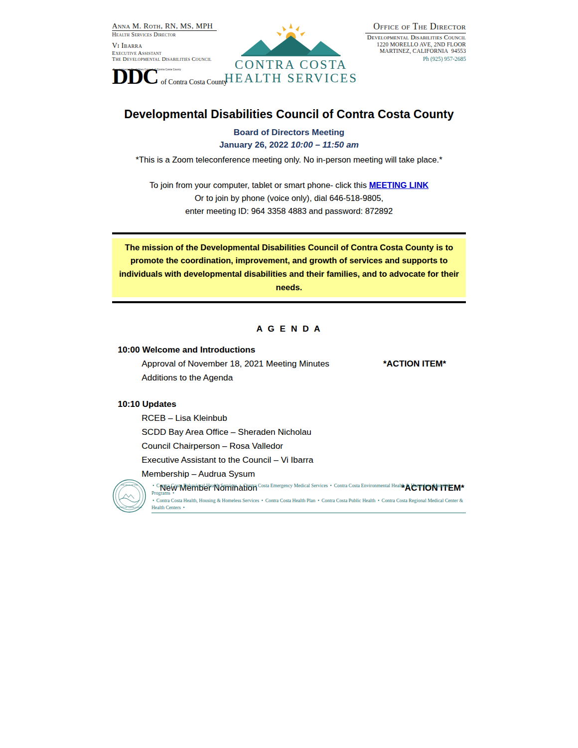Anna M. Roth, RN, MS, MPH
Health Services Director
Vi Ibarra
Executive Assistant
The Developmental Disabilities Council
Developmental Disabilities Council of Contra Costa County
DDC
of Contra Costa County
CONTRA COSTA
HEALTH SERVICES
Office of The Director
Developmental Disabilities Council
1220 MORELLO AVE, 2ND FLOOR
MARTINEZ, CALIFORNIA 94553
Ph (925) 957-2685
Developmental Disabilities Council of Contra Costa County
Board of Directors Meeting
January 26, 2022 10:00 – 11:50 am
*This is a Zoom teleconference meeting only. No in-person meeting will take place.*
To join from your computer, tablet or smart phone- click this MEETING LINK
Or to join by phone (voice only), dial 646-518-9805,
enter meeting ID: 964 3358 4883 and password: 872892
The mission of the Developmental Disabilities Council of Contra Costa County is to promote the coordination, improvement, and growth of services and supports to individuals with developmental disabilities and their families, and to advocate for their needs.
A G E N D A
10:00 Welcome and Introductions
Approval of November 18, 2021 Meeting Minutes *ACTION ITEM*
Additions to the Agenda
10:10 Updates
RCEB – Lisa Kleinbub
SCDD Bay Area Office – Sheraden Nicholau
Council Chairperson – Rosa Valledor
Executive Assistant to the Council – Vi Ibarra
Membership – Audrua Sysum
New Member Nomination *ACTION ITEM*
THE SEAL OF THE COUNTY OF CONTRA COSTA
• Contra Costa Behavioral Health Services • Contra Costa Emergency Medical Services • Contra Costa Environmental Health & Hazardous Materials Programs •
• Contra Costa Health, Housing & Homeless Services • Contra Costa Health Plan • Contra Costa Public Health • Contra Costa Regional Medical Center & Health Centers •